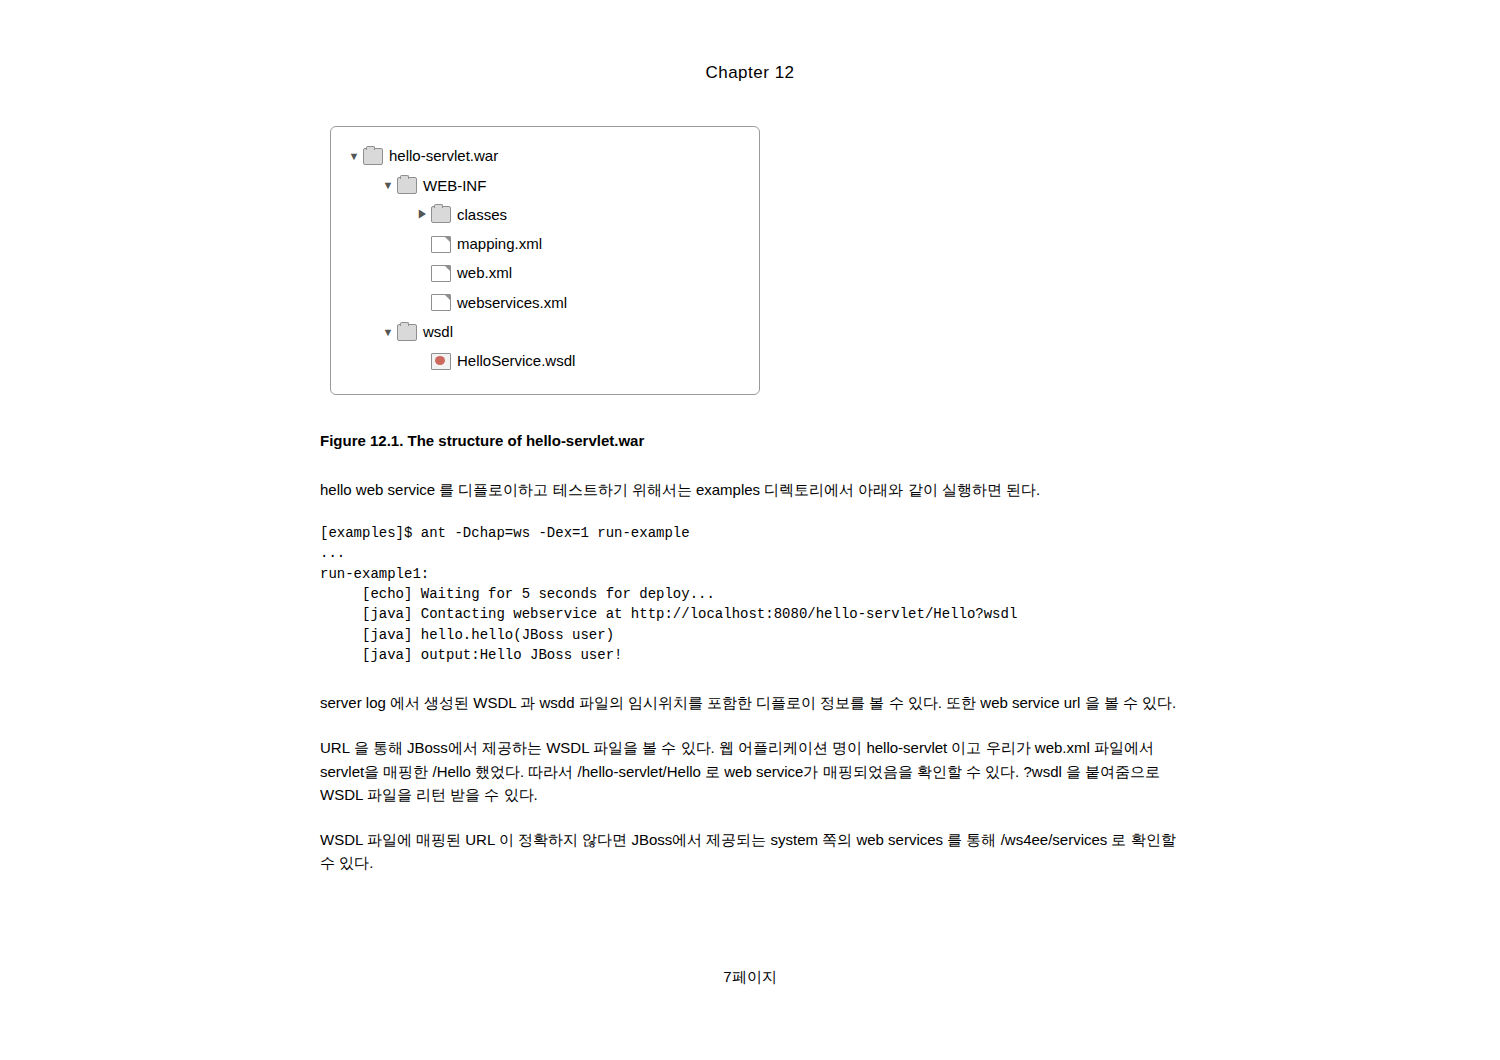Chapter 12
hello-servlet.war
WEB-INF
classes
mapping.xml
web.xml
webservices.xml
wsdl
HelloService.wsdl
Figure 12.1. The structure of hello-servlet.war
hello web service 를 디플로이하고 테스트하기 위해서는 examples 디렉토리에서 아래와 같이 실행하면 된다.
[examples]$ ant -Dchap=ws -Dex=1 run-example
...
run-example1:
     [echo] Waiting for 5 seconds for deploy...
     [java] Contacting webservice at http://localhost:8080/hello-servlet/Hello?wsdl
     [java] hello.hello(JBoss user)
     [java] output:Hello JBoss user!
server log 에서 생성된 WSDL 과 wsdd 파일의 임시위치를 포함한 디플로이 정보를 볼 수 있다. 또한 web service url 을 볼 수 있다.
URL 을 통해 JBoss에서 제공하는 WSDL 파일을 볼 수 있다. 웹 어플리케이션 명이 hello-servlet 이고 우리가 web.xml 파일에서 servlet을 매핑한 /Hello 했었다. 따라서 /hello-servlet/Hello 로 web service가 매핑되었음을 확인할 수 있다. ?wsdl 을 붙여줌으로 WSDL 파일을 리턴 받을 수 있다.
WSDL 파일에 매핑된 URL 이 정확하지 않다면 JBoss에서 제공되는 system 쪽의 web services 를 통해 /ws4ee/services 로 확인할 수 있다.
7페이지